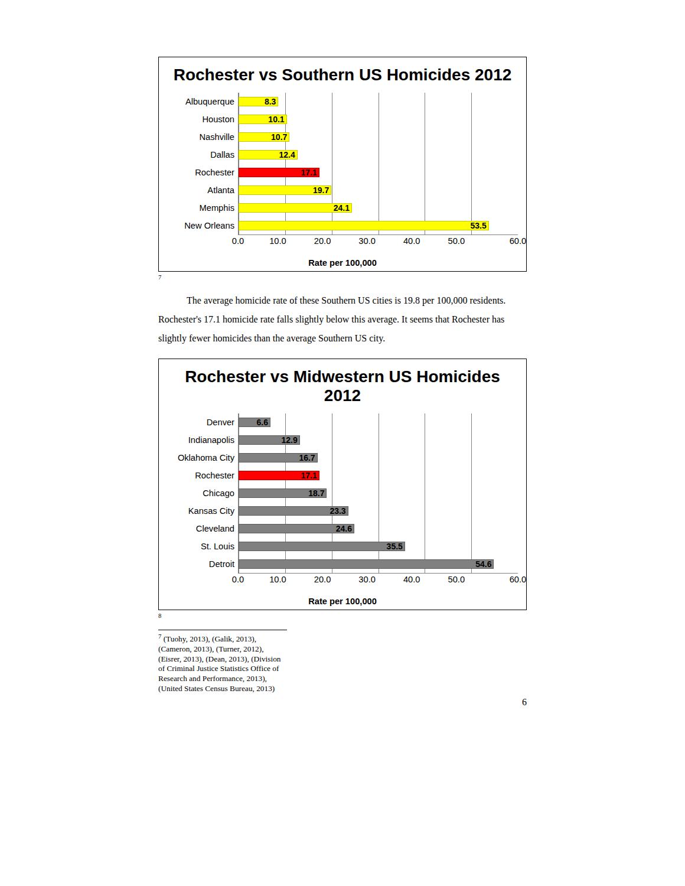Rochester vs Southern US Homicides 2012
Albuquerque
Houston
Nashville
Dallas
Rochester
Atlanta
Memphis
New Orleans
8.3
10.1
10.7
12.4
17.1
19.7
24.1
53.5
0.010.020.030.040.050.060.0
Rate per 100,000
7
The average homicide rate of these Southern US cities is 19.8 per 100,000 residents. Rochester's 17.1 homicide rate falls slightly below this average. It seems that Rochester has slightly fewer homicides than the average Southern US city.
Rochester vs Midwestern US Homicides 2012
Denver
Indianapolis
Oklahoma City
Rochester
Chicago
Kansas City
Cleveland
St. Louis
Detroit
6.6
12.9
16.7
17.1
18.7
23.3
24.6
35.5
54.6
0.010.020.030.040.050.060.0
Rate per 100,000
8
7 (Tuohy, 2013), (Galik, 2013), (Cameron, 2013), (Turner, 2012), (Eisrer, 2013), (Dean, 2013), (Division of Criminal Justice Statistics Office of Research and Performance, 2013), (United States Census Bureau, 2013)
6